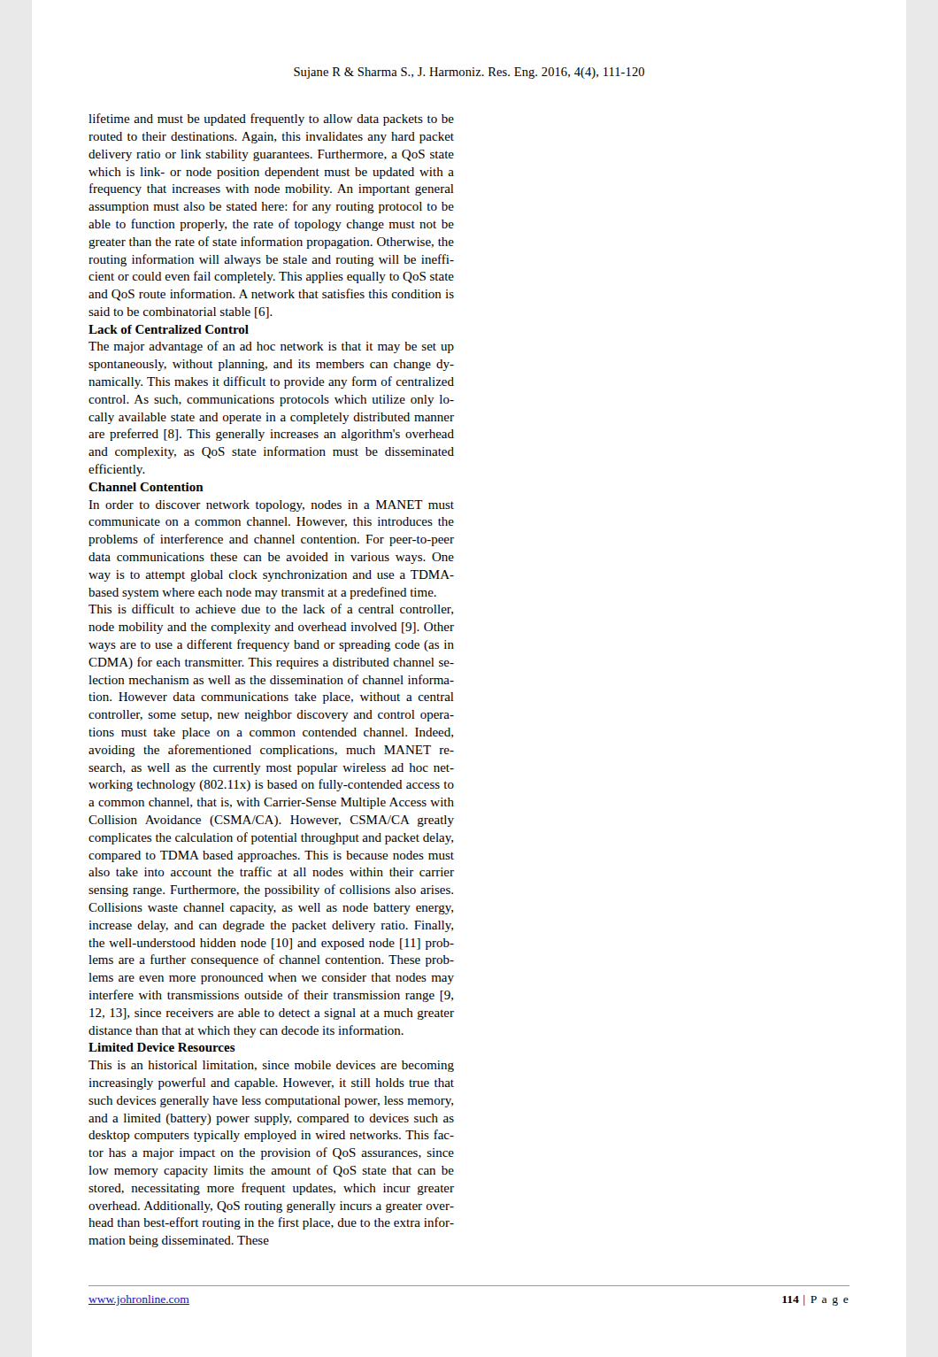Sujane R & Sharma S., J. Harmoniz. Res. Eng. 2016, 4(4), 111-120
lifetime and must be updated frequently to allow data packets to be routed to their destinations. Again, this invalidates any hard packet delivery ratio or link stability guarantees. Furthermore, a QoS state which is link- or node position dependent must be updated with a frequency that increases with node mobility. An important general assumption must also be stated here: for any routing protocol to be able to function properly, the rate of topology change must not be greater than the rate of state information propagation. Otherwise, the routing information will always be stale and routing will be inefficient or could even fail completely. This applies equally to QoS state and QoS route information. A network that satisfies this condition is said to be combinatorial stable [6].
Lack of Centralized Control
The major advantage of an ad hoc network is that it may be set up spontaneously, without planning, and its members can change dynamically. This makes it difficult to provide any form of centralized control. As such, communications protocols which utilize only locally available state and operate in a completely distributed manner are preferred [8]. This generally increases an algorithm's overhead and complexity, as QoS state information must be disseminated efficiently.
Channel Contention
In order to discover network topology, nodes in a MANET must communicate on a common channel. However, this introduces the problems of interference and channel contention. For peer-to-peer data communications these can be avoided in various ways. One way is to attempt global clock synchronization and use a TDMA-based system where each node may transmit at a predefined time.
This is difficult to achieve due to the lack of a central controller, node mobility and the complexity and overhead involved [9]. Other ways are to use a different frequency band or spreading code (as in CDMA) for each transmitter. This requires a distributed channel selection mechanism as well as the dissemination of channel information. However data communications take place, without a central controller, some setup, new neighbor discovery and control operations must take place on a common contended channel. Indeed, avoiding the aforementioned complications, much MANET research, as well as the currently most popular wireless ad hoc networking technology (802.11x) is based on fully-contended access to a common channel, that is, with Carrier-Sense Multiple Access with Collision Avoidance (CSMA/CA). However, CSMA/CA greatly complicates the calculation of potential throughput and packet delay, compared to TDMA based approaches. This is because nodes must also take into account the traffic at all nodes within their carrier sensing range. Furthermore, the possibility of collisions also arises. Collisions waste channel capacity, as well as node battery energy, increase delay, and can degrade the packet delivery ratio. Finally, the well-understood hidden node [10] and exposed node [11] problems are a further consequence of channel contention. These problems are even more pronounced when we consider that nodes may interfere with transmissions outside of their transmission range [9, 12, 13], since receivers are able to detect a signal at a much greater distance than that at which they can decode its information.
Limited Device Resources
This is an historical limitation, since mobile devices are becoming increasingly powerful and capable. However, it still holds true that such devices generally have less computational power, less memory, and a limited (battery) power supply, compared to devices such as desktop computers typically employed in wired networks. This factor has a major impact on the provision of QoS assurances, since low memory capacity limits the amount of QoS state that can be stored, necessitating more frequent updates, which incur greater overhead. Additionally, QoS routing generally incurs a greater overhead than best-effort routing in the first place, due to the extra information being disseminated. These
www.johronline.com 114 | P a g e